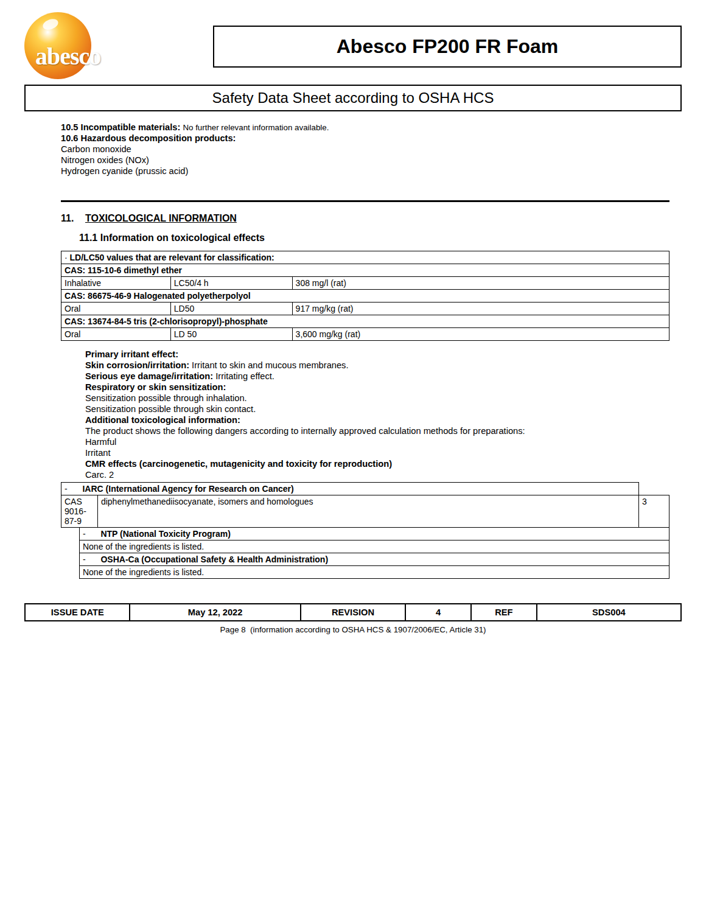abesco
Abesco FP200 FR Foam
Safety Data Sheet according to OSHA HCS
10.5 Incompatible materials: No further relevant information available.
10.6 Hazardous decomposition products:
Carbon monoxide
Nitrogen oxides (NOx)
Hydrogen cyanide (prussic acid)
11. TOXICOLOGICAL INFORMATION
11.1 Information on toxicological effects
| · LD/LC50 values that are relevant for classification: |
| CAS: 115-10-6 dimethyl ether |
| Inhalative | LC50/4 h | 308 mg/l (rat) |
| CAS: 86675-46-9 Halogenated polyetherpolyol |
| Oral | LD50 | 917 mg/kg (rat) |
| CAS: 13674-84-5 tris (2-chlorisopropyl)-phosphate |
| Oral | LD 50 | 3,600 mg/kg (rat) |
Primary irritant effect:
Skin corrosion/irritation: Irritant to skin and mucous membranes.
Serious eye damage/irritation: Irritating effect.
Respiratory or skin sensitization:
Sensitization possible through inhalation.
Sensitization possible through skin contact.
Additional toxicological information:
The product shows the following dangers according to internally approved calculation methods for preparations:
Harmful
Irritant
CMR effects (carcinogenetic, mutagenicity and toxicity for reproduction)
Carc. 2
| - | IARC (International Agency for Research on Cancer) |
| CAS 9016-87-9 | diphenylmethanediisocyanate, isomers and homologues | 3 |
| | - | NTP (National Toxicity Program) |
| | None of the ingredients is listed. |
| | - | OSHA-Ca (Occupational Safety & Health Administration) |
| | None of the ingredients is listed. |
| ISSUE DATE | May 12, 2022 | REVISION | 4 | REF | SDS004 |
Page 8 (information according to OSHA HCS & 1907/2006/EC, Article 31)